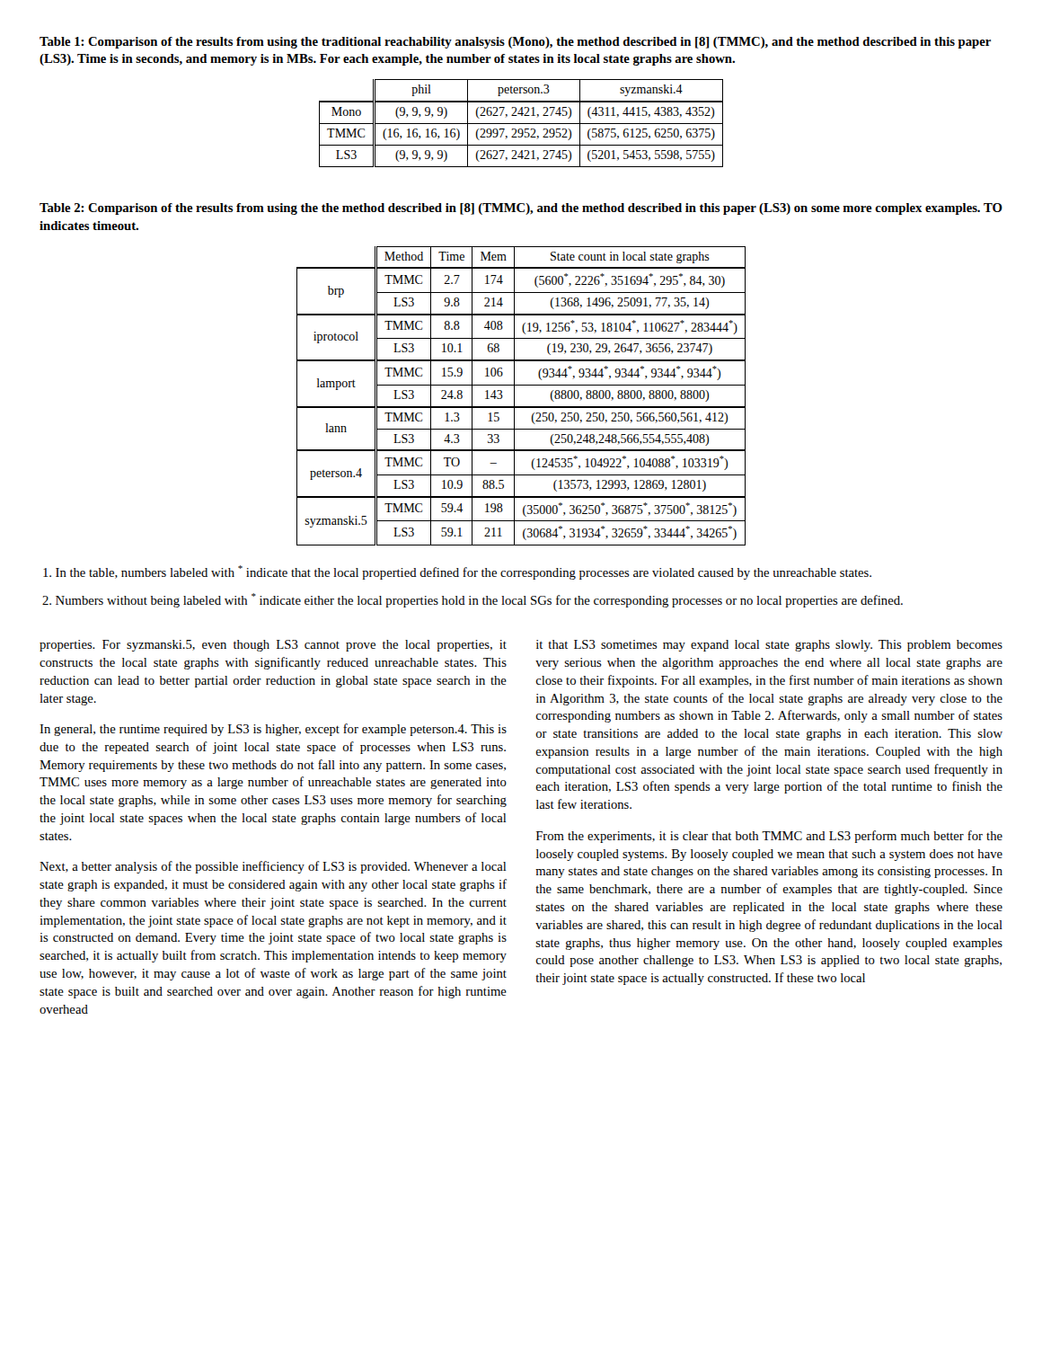Table 1: Comparison of the results from using the traditional reachability analsysis (Mono), the method described in [8] (TMMC), and the method described in this paper (LS3). Time is in seconds, and memory is in MBs. For each example, the number of states in its local state graphs are shown.
| | phil | peterson.3 | syzmanski.4 |
| Mono | (9, 9, 9, 9) | (2627, 2421, 2745) | (4311, 4415, 4383, 4352) |
| TMMC | (16, 16, 16, 16) | (2997, 2952, 2952) | (5875, 6125, 6250, 6375) |
| LS3 | (9, 9, 9, 9) | (2627, 2421, 2745) | (5201, 5453, 5598, 5755) |
Table 2: Comparison of the results from using the the method described in [8] (TMMC), and the method described in this paper (LS3) on some more complex examples. TO indicates timeout.
| | Method | Time | Mem | State count in local state graphs |
| brp | TMMC | 2.7 | 174 | (5600 * , 2226 * , 351694 * , 295 * , 84, 30) |
| LS3 | 9.8 | 214 | (1368, 1496, 25091, 77, 35, 14) |
| iprotocol | TMMC | 8.8 | 408 | (19, 1256 * , 53, 18104 * , 110627 * , 283444 * ) |
| LS3 | 10.1 | 68 | (19, 230, 29, 2647, 3656, 23747) |
| lamport | TMMC | 15.9 | 106 | (9344 * , 9344 * , 9344 * , 9344 * , 9344 * ) |
| LS3 | 24.8 | 143 | (8800, 8800, 8800, 8800, 8800) |
| lann | TMMC | 1.3 | 15 | (250, 250, 250, 250, 566,560,561, 412) |
| LS3 | 4.3 | 33 | (250,248,248,566,554,555,408) |
| peterson.4 | TMMC | TO | – | (124535 * , 104922 * , 104088 * , 103319 * ) |
| LS3 | 10.9 | 88.5 | (13573, 12993, 12869, 12801) |
| syzmanski.5 | TMMC | 59.4 | 198 | (35000 * , 36250 * , 36875 * , 37500 * , 38125 * ) |
| LS3 | 59.1 | 211 | (30684 * , 31934 * , 32659 * , 33444 * , 34265 * ) |
In the table, numbers labeled with * indicate that the local propertied defined for the corresponding processes are violated caused by the unreachable states.
Numbers without being labeled with * indicate either the local properties hold in the local SGs for the corresponding processes or no local properties are defined.
properties. For syzmanski.5, even though LS3 cannot prove the local properties, it constructs the local state graphs with significantly reduced unreachable states. This reduction can lead to better partial order reduction in global state space search in the later stage.
In general, the runtime required by LS3 is higher, except for example peterson.4. This is due to the repeated search of joint local state space of processes when LS3 runs. Memory requirements by these two methods do not fall into any pattern. In some cases, TMMC uses more memory as a large number of unreachable states are generated into the local state graphs, while in some other cases LS3 uses more memory for searching the joint local state spaces when the local state graphs contain large numbers of local states.
Next, a better analysis of the possible inefficiency of LS3 is provided. Whenever a local state graph is expanded, it must be considered again with any other local state graphs if they share common variables where their joint state space is searched. In the current implementation, the joint state space of local state graphs are not kept in memory, and it is constructed on demand. Every time the joint state space of two local state graphs is searched, it is actually built from scratch. This implementation intends to keep memory use low, however, it may cause a lot of waste of work as large part of the same joint state space is built and searched over and over again. Another reason for high runtime overhead
it that LS3 sometimes may expand local state graphs slowly. This problem becomes very serious when the algorithm approaches the end where all local state graphs are close to their fixpoints. For all examples, in the first number of main iterations as shown in Algorithm 3, the state counts of the local state graphs are already very close to the corresponding numbers as shown in Table 2. Afterwards, only a small number of states or state transitions are added to the local state graphs in each iteration. This slow expansion results in a large number of the main iterations. Coupled with the high computational cost associated with the joint local state space search used frequently in each iteration, LS3 often spends a very large portion of the total runtime to finish the last few iterations.
From the experiments, it is clear that both TMMC and LS3 perform much better for the loosely coupled systems. By loosely coupled we mean that such a system does not have many states and state changes on the shared variables among its consisting processes. In the same benchmark, there are a number of examples that are tightly-coupled. Since states on the shared variables are replicated in the local state graphs where these variables are shared, this can result in high degree of redundant duplications in the local state graphs, thus higher memory use. On the other hand, loosely coupled examples could pose another challenge to LS3. When LS3 is applied to two local state graphs, their joint state space is actually constructed. If these two local